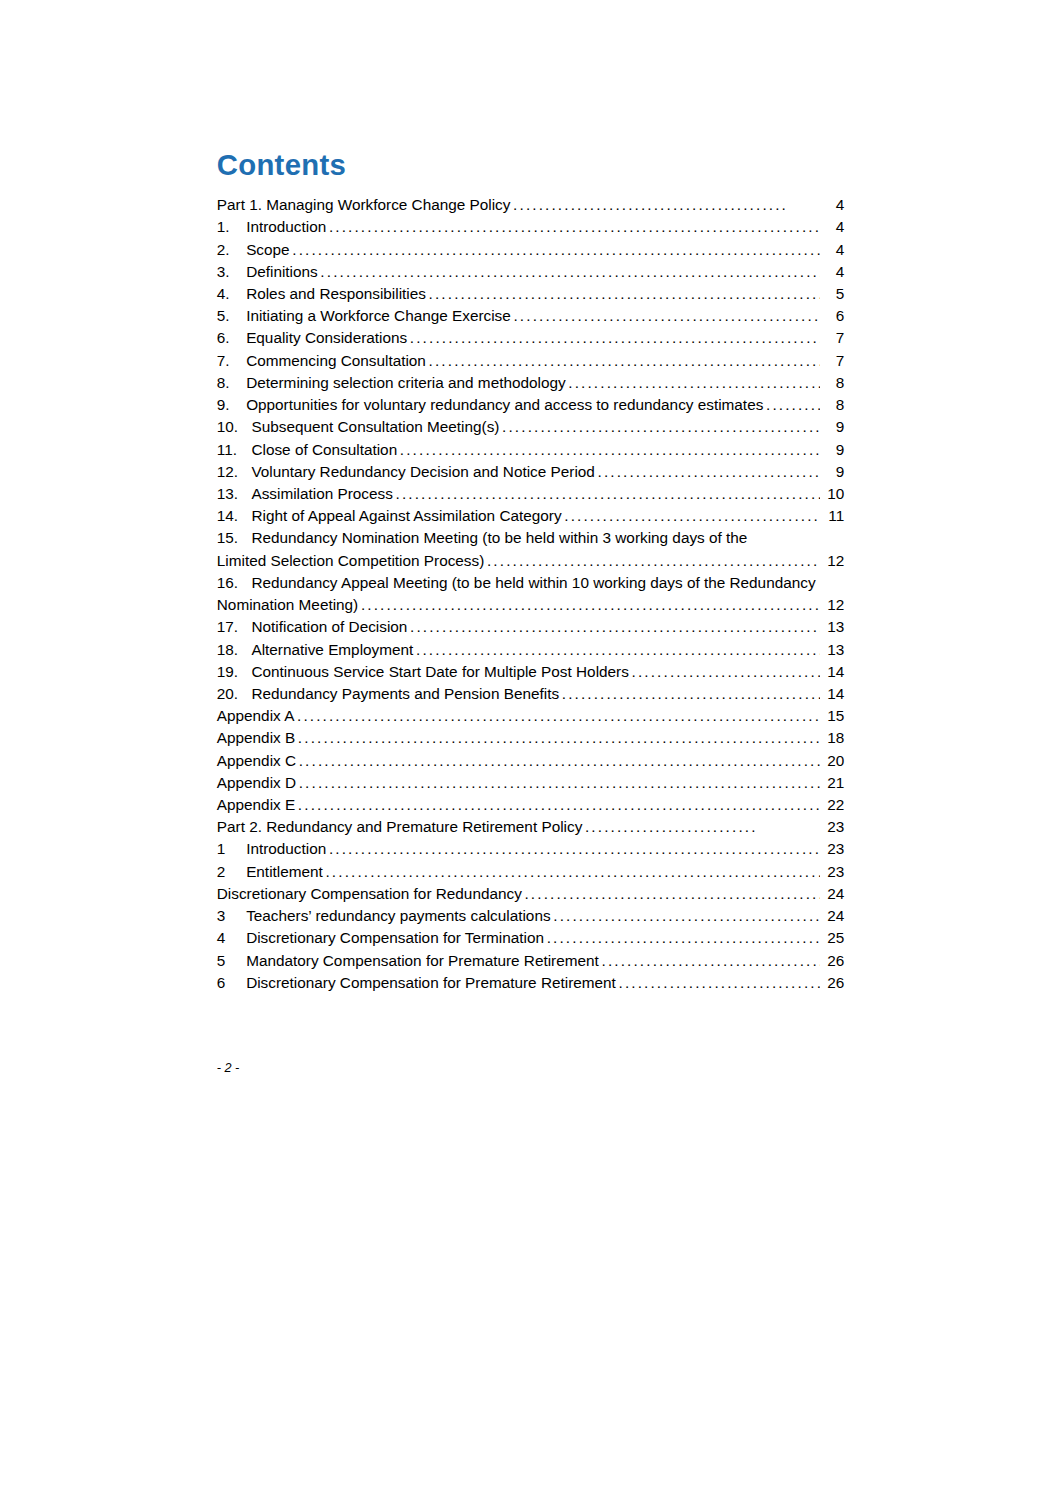Contents
Part 1. Managing Workforce Change Policy ........................................... 4
1. Introduction ................................................................................................................. 4
2. Scope ....................................................................................................................... 4
3. Definitions .................................................................................................................. 4
4. Roles and Responsibilities ............................................................................................. 5
5. Initiating a Workforce Change Exercise ....................................................................... 6
6. Equality Considerations ................................................................................................ 7
7. Commencing Consultation ............................................................................................. 7
8. Determining selection criteria and methodology ........................................................... 8
9. Opportunities for voluntary redundancy and access to redundancy estimates ............ 8
10. Subsequent Consultation Meeting(s) .......................................................................... 9
11. Close of Consultation .................................................................................................. 9
12. Voluntary Redundancy Decision and Notice Period ..................................................... 9
13. Assimilation Process .................................................................................................. 10
14. Right of Appeal Against Assimilation Category ........................................................... 11
15. Redundancy Nomination Meeting (to be held within 3 working days of the
Limited Selection Competition Process) ............................................................................ 12
16. Redundancy Appeal Meeting (to be held within 10 working days of the Redundancy
Nomination Meeting) ....................................................................................................... 12
17. Notification of Decision ............................................................................................... 13
18. Alternative Employment .............................................................................................. 13
19. Continuous Service Start Date for Multiple Post Holders .......................................... 14
20. Redundancy Payments and Pension Benefits ........................................................... 14
Appendix A ......................................................................................................................... 15
Appendix B ......................................................................................................................... 18
Appendix C ........................................................................................................................ 20
Appendix D ........................................................................................................................ 21
Appendix E ......................................................................................................................... 22
Part 2. Redundancy and Premature Retirement Policy ........................... 23
1 Introduction ................................................................................................................. 23
2 Entitlement ................................................................................................................. 23
Discretionary Compensation for Redundancy ....................................................................... 24
3 Teachers’ redundancy payments calculations .............................................................. 24
4 Discretionary Compensation for Termination ................................................................... 25
5 Mandatory Compensation for Premature Retirement ..................................................... 26
6 Discretionary Compensation for Premature Retirement ................................................. 26
- 2 -